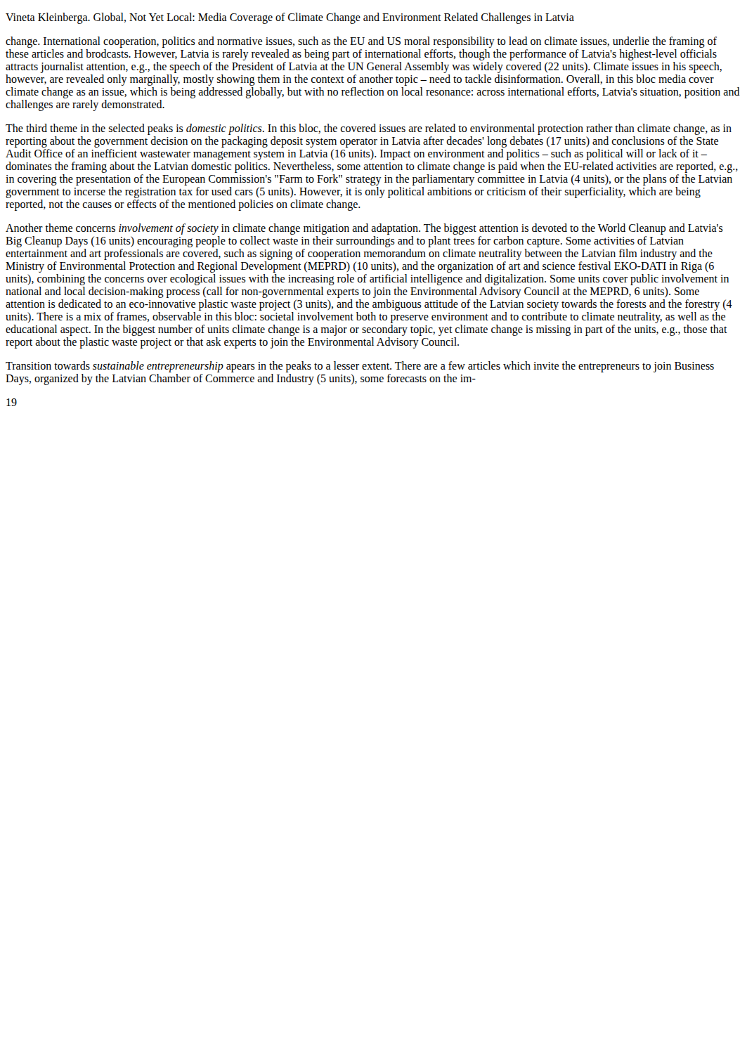Vineta Kleinberga. Global, Not Yet Local: Media Coverage of Climate Change and Environment Related Challenges in Latvia
change. International cooperation, politics and normative issues, such as the EU and US moral responsibility to lead on climate issues, underlie the framing of these articles and brodcasts. However, Latvia is rarely revealed as being part of international efforts, though the performance of Latvia's highest-level officials attracts journalist attention, e.g., the speech of the President of Latvia at the UN General Assembly was widely covered (22 units). Climate issues in his speech, however, are revealed only marginally, mostly showing them in the context of another topic – need to tackle disinformation. Overall, in this bloc media cover climate change as an issue, which is being addressed globally, but with no reflection on local resonance: across international efforts, Latvia's situation, position and challenges are rarely demonstrated.
The third theme in the selected peaks is domestic politics. In this bloc, the covered issues are related to environmental protection rather than climate change, as in reporting about the government decision on the packaging deposit system operator in Latvia after decades' long debates (17 units) and conclusions of the State Audit Office of an inefficient wastewater management system in Latvia (16 units). Impact on environment and politics – such as political will or lack of it – dominates the framing about the Latvian domestic politics. Nevertheless, some attention to climate change is paid when the EU-related activities are reported, e.g., in covering the presentation of the European Commission's "Farm to Fork" strategy in the parliamentary committee in Latvia (4 units), or the plans of the Latvian government to incerse the registration tax for used cars (5 units). However, it is only political ambitions or criticism of their superficiality, which are being reported, not the causes or effects of the mentioned policies on climate change.
Another theme concerns involvement of society in climate change mitigation and adaptation. The biggest attention is devoted to the World Cleanup and Latvia's Big Cleanup Days (16 units) encouraging people to collect waste in their surroundings and to plant trees for carbon capture. Some activities of Latvian entertainment and art professionals are covered, such as signing of cooperation memorandum on climate neutrality between the Latvian film industry and the Ministry of Environmental Protection and Regional Development (MEPRD) (10 units), and the organization of art and science festival EKO-DATI in Riga (6 units), combining the concerns over ecological issues with the increasing role of artificial intelligence and digitalization. Some units cover public involvement in national and local decision-making process (call for non-governmental experts to join the Environmental Advisory Council at the MEPRD, 6 units). Some attention is dedicated to an eco-innovative plastic waste project (3 units), and the ambiguous attitude of the Latvian society towards the forests and the forestry (4 units). There is a mix of frames, observable in this bloc: societal involvement both to preserve environment and to contribute to climate neutrality, as well as the educational aspect. In the biggest number of units climate change is a major or secondary topic, yet climate change is missing in part of the units, e.g., those that report about the plastic waste project or that ask experts to join the Environmental Advisory Council.
Transition towards sustainable entrepreneurship apears in the peaks to a lesser extent. There are a few articles which invite the entrepreneurs to join Business Days, organized by the Latvian Chamber of Commerce and Industry (5 units), some forecasts on the im-
19